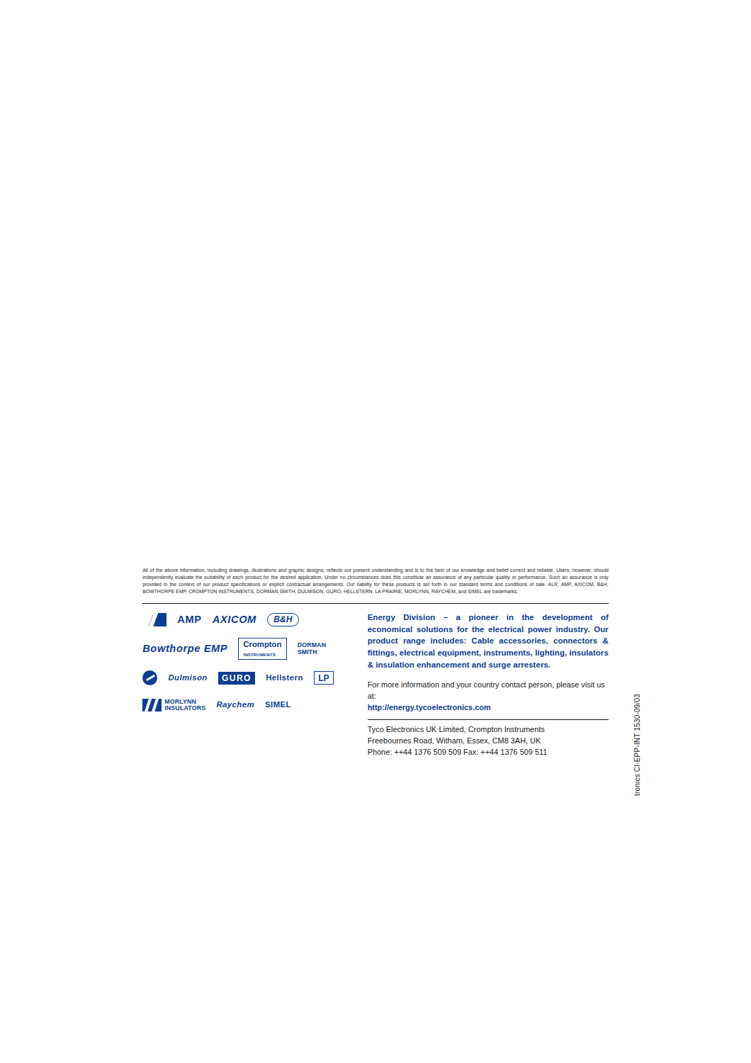© Tyco Electronics CI-EPP-INT 1530-09/03
All of the above information, including drawings, illustrations and graphic designs, reflects our present understanding and is to the best of our knowledge and belief correct and reliable. Users, however, should independently evaluate the suitability of each product for the desired application. Under no circumstances does this constitute an assurance of any particular quality or performance. Such an assurance is only provided in the context of our product specifications or explicit contractual arrangements. Our liability for these products is set forth in our standard terms and conditions of sale. ALR, AMP, AXICOM, B&H, BOWTHORPE EMP, CROMPTON INSTRUMENTS, DORMAN SMITH, DULMISON, GURO, HELLSTERN, LA PRAIRIE, MORLYNN, RAYCHEM, and SIMEL are trademarks.
AMP AXICOM B&H
Bowthorpe EMP Crompton
INSTRUMENTS DORMAN SMITH
Dulmison GURO Hellstern LP
MORLYNN INSULATORS Raychem SIMEL
Energy Division – a pioneer in the development of economical solutions for the electrical power industry. Our product range includes: Cable accessories, connectors & fittings, electrical equipment, instruments, lighting, insulators & insulation enhancement and surge arresters.
For more information and your country contact person, please visit us at: http://energy.tycoelectronics.com
Tyco Electronics UK Limited, Crompton Instruments
Freebournes Road, Witham, Essex, CM8 3AH, UK
Phone: ++44 1376 509 509 Fax: ++44 1376 509 511